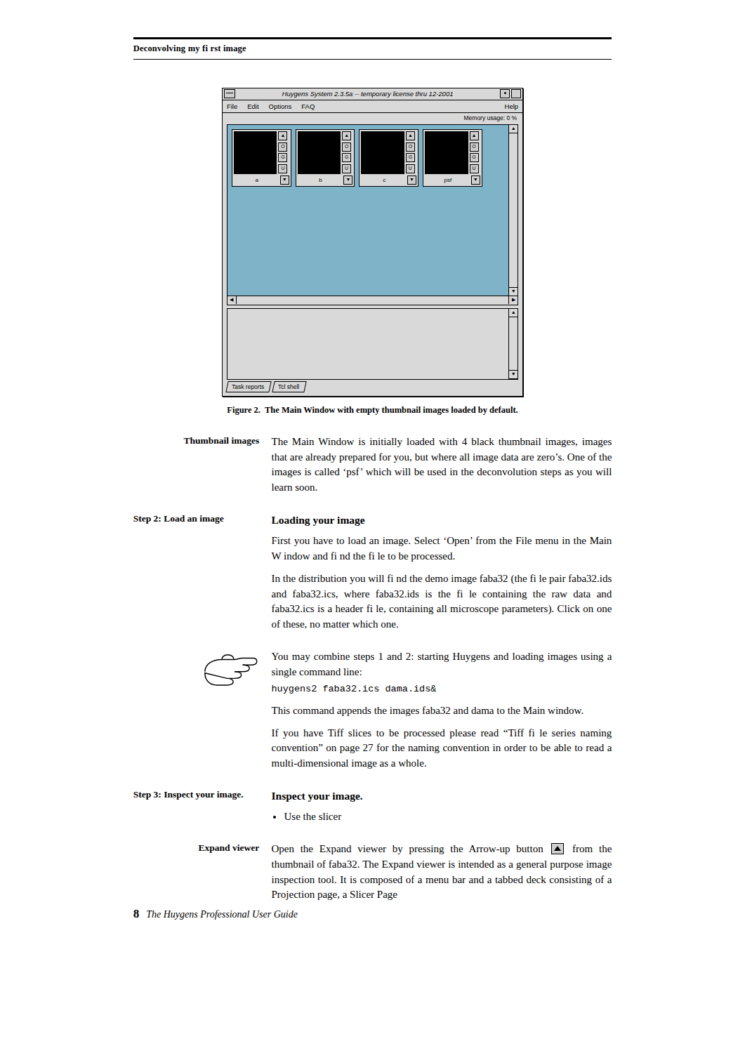Deconvolving my fi rst image
Huygens System 2.3.5a -- temporary license thru 12-2001
File Edit Options FAQ Help
Memory usage: 0 %
▲
O
G
U
a
▼
▲
O
G
U
b
▼
▲
O
G
U
c
▼
▲
O
G
U
psf
▼
▲
▼
◀
▶
▲
▼
Task reports
Tcl shell
Figure 2. The Main Window with empty thumbnail images loaded by default.
Thumbnail images
The Main Window is initially loaded with 4 black thumbnail images, images that are already prepared for you, but where all image data are zero’s. One of the images is called ‘psf’ which will be used in the deconvolution steps as you will learn soon.
Step 2: Load an image
Loading your image
First you have to load an image. Select ‘Open’ from the File menu in the Main W indow and fi nd the fi le to be processed.
In the distribution you will fi nd the demo image faba32 (the fi le pair faba32.ids and faba32.ics, where faba32.ids is the fi le containing the raw data and faba32.ics is a header fi le, containing all microscope parameters). Click on one of these, no matter which one.
You may combine steps 1 and 2: starting Huygens and loading images using a single command line:
huygens2 faba32.ics dama.ids&
This command appends the images faba32 and dama to the Main window.
If you have Tiff slices to be processed please read “Tiff fi le series naming convention” on page 27 for the naming convention in order to be able to read a multi-dimensional image as a whole.
Step 3: Inspect your image.
Inspect your image.
Use the slicer
Expand viewer
Open the Expand viewer by pressing the Arrow-up button from the thumbnail of faba32. The Expand viewer is intended as a general purpose image inspection tool. It is composed of a menu bar and a tabbed deck consisting of a Projection page, a Slicer Page
8
The Huygens Professional User Guide